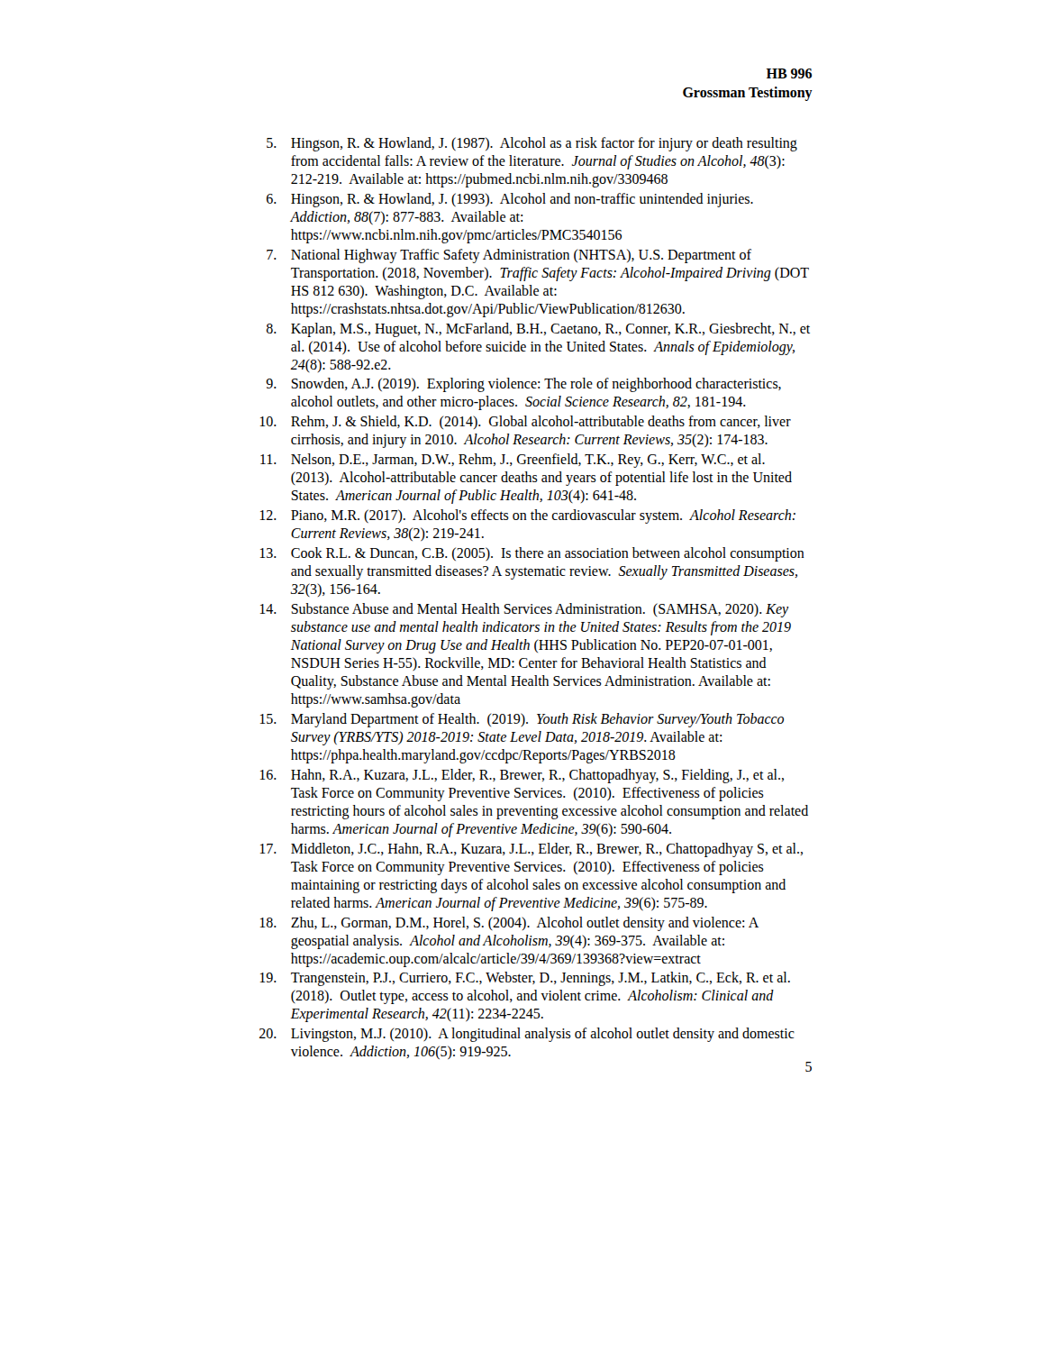HB 996
Grossman Testimony
Hingson, R. & Howland, J. (1987). Alcohol as a risk factor for injury or death resulting from accidental falls: A review of the literature. Journal of Studies on Alcohol, 48(3): 212-219. Available at: https://pubmed.ncbi.nlm.nih.gov/3309468
Hingson, R. & Howland, J. (1993). Alcohol and non-traffic unintended injuries. Addiction, 88(7): 877-883. Available at: https://www.ncbi.nlm.nih.gov/pmc/articles/PMC3540156
National Highway Traffic Safety Administration (NHTSA), U.S. Department of Transportation. (2018, November). Traffic Safety Facts: Alcohol-Impaired Driving (DOT HS 812 630). Washington, D.C. Available at: https://crashstats.nhtsa.dot.gov/Api/Public/ViewPublication/812630.
Kaplan, M.S., Huguet, N., McFarland, B.H., Caetano, R., Conner, K.R., Giesbrecht, N., et al. (2014). Use of alcohol before suicide in the United States. Annals of Epidemiology, 24(8): 588-92.e2.
Snowden, A.J. (2019). Exploring violence: The role of neighborhood characteristics, alcohol outlets, and other micro-places. Social Science Research, 82, 181-194.
Rehm, J. & Shield, K.D. (2014). Global alcohol-attributable deaths from cancer, liver cirrhosis, and injury in 2010. Alcohol Research: Current Reviews, 35(2): 174-183.
Nelson, D.E., Jarman, D.W., Rehm, J., Greenfield, T.K., Rey, G., Kerr, W.C., et al. (2013). Alcohol-attributable cancer deaths and years of potential life lost in the United States. American Journal of Public Health, 103(4): 641-48.
Piano, M.R. (2017). Alcohol's effects on the cardiovascular system. Alcohol Research: Current Reviews, 38(2): 219-241.
Cook R.L. & Duncan, C.B. (2005). Is there an association between alcohol consumption and sexually transmitted diseases? A systematic review. Sexually Transmitted Diseases, 32(3), 156-164.
Substance Abuse and Mental Health Services Administration. (SAMHSA, 2020). Key substance use and mental health indicators in the United States: Results from the 2019 National Survey on Drug Use and Health (HHS Publication No. PEP20-07-01-001, NSDUH Series H-55). Rockville, MD: Center for Behavioral Health Statistics and Quality, Substance Abuse and Mental Health Services Administration. Available at: https://www.samhsa.gov/data
Maryland Department of Health. (2019). Youth Risk Behavior Survey/Youth Tobacco Survey (YRBS/YTS) 2018-2019: State Level Data, 2018-2019. Available at: https://phpa.health.maryland.gov/ccdpc/Reports/Pages/YRBS2018
Hahn, R.A., Kuzara, J.L., Elder, R., Brewer, R., Chattopadhyay, S., Fielding, J., et al., Task Force on Community Preventive Services. (2010). Effectiveness of policies restricting hours of alcohol sales in preventing excessive alcohol consumption and related harms. American Journal of Preventive Medicine, 39(6): 590-604.
Middleton, J.C., Hahn, R.A., Kuzara, J.L., Elder, R., Brewer, R., Chattopadhyay S, et al., Task Force on Community Preventive Services. (2010). Effectiveness of policies maintaining or restricting days of alcohol sales on excessive alcohol consumption and related harms. American Journal of Preventive Medicine, 39(6): 575-89.
Zhu, L., Gorman, D.M., Horel, S. (2004). Alcohol outlet density and violence: A geospatial analysis. Alcohol and Alcoholism, 39(4): 369-375. Available at: https://academic.oup.com/alcalc/article/39/4/369/139368?view=extract
Trangenstein, P.J., Curriero, F.C., Webster, D., Jennings, J.M., Latkin, C., Eck, R. et al. (2018). Outlet type, access to alcohol, and violent crime. Alcoholism: Clinical and Experimental Research, 42(11): 2234-2245.
Livingston, M.J. (2010). A longitudinal analysis of alcohol outlet density and domestic violence. Addiction, 106(5): 919-925.
5